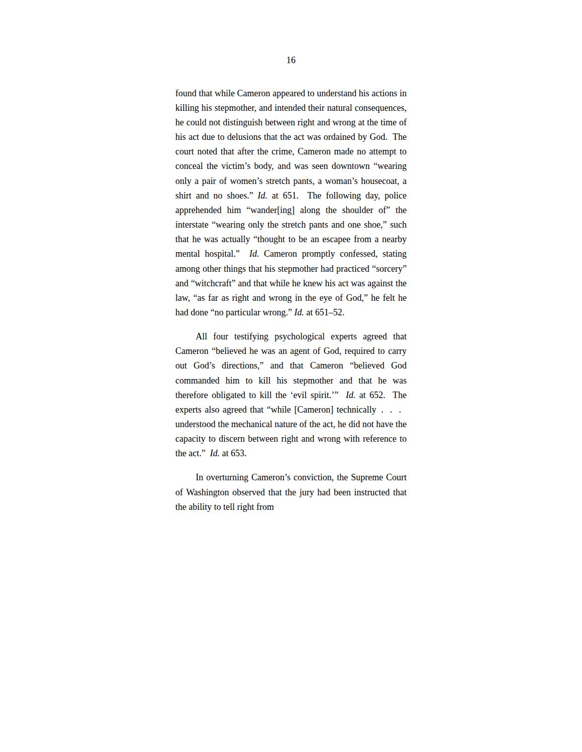16
found that while Cameron appeared to understand his actions in killing his stepmother, and intended their natural consequences, he could not distinguish between right and wrong at the time of his act due to delusions that the act was ordained by God. The court noted that after the crime, Cameron made no attempt to conceal the victim’s body, and was seen downtown “wearing only a pair of women’s stretch pants, a woman’s housecoat, a shirt and no shoes.” Id. at 651. The following day, police apprehended him “wander[ing] along the shoulder of” the interstate “wearing only the stretch pants and one shoe,” such that he was actually “thought to be an escapee from a nearby mental hospital.” Id. Cameron promptly confessed, stating among other things that his stepmother had practiced “sorcery” and “witchcraft” and that while he knew his act was against the law, “as far as right and wrong in the eye of God,” he felt he had done “no particular wrong.” Id. at 651–52.
All four testifying psychological experts agreed that Cameron “believed he was an agent of God, required to carry out God’s directions,” and that Cameron “believed God commanded him to kill his stepmother and that he was therefore obligated to kill the ‘evil spirit.’” Id. at 652. The experts also agreed that “while [Cameron] technically . . . understood the mechanical nature of the act, he did not have the capacity to discern between right and wrong with reference to the act.” Id. at 653.
In overturning Cameron’s conviction, the Supreme Court of Washington observed that the jury had been instructed that the ability to tell right from